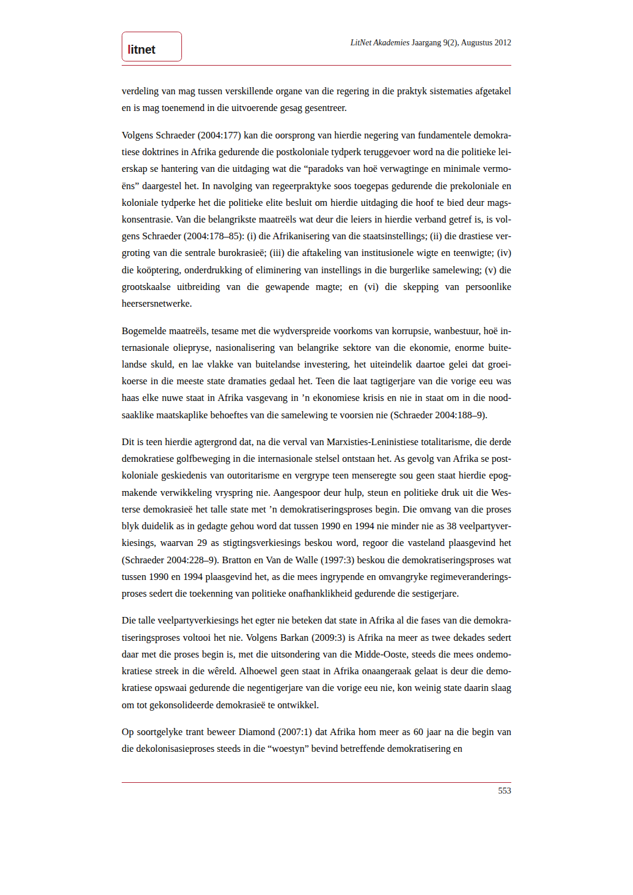litnet
LitNet Akademies Jaargang 9(2), Augustus 2012
verdeling van mag tussen verskillende organe van die regering in die praktyk sistematies afgetakel en is mag toenemend in die uitvoerende gesag gesentreer.
Volgens Schraeder (2004:177) kan die oorsprong van hierdie negering van fundamentele demokratiese doktrines in Afrika gedurende die postkoloniale tydperk teruggevoer word na die politieke leierskap se hantering van die uitdaging wat die “paradoks van hoë verwagtinge en minimale vermoëns” daargestel het. In navolging van regeerpraktyke soos toegepas gedurende die prekoloniale en koloniale tydperke het die politieke elite besluit om hierdie uitdaging die hoof te bied deur magskonsentrasie. Van die belangrikste maatreëls wat deur die leiers in hierdie verband getref is, is volgens Schraeder (2004:178–85): (i) die Afrikanisering van die staatsinstellings; (ii) die drastiese vergroting van die sentrale burokrasieë; (iii) die aftakeling van institusionele wigte en teenwigte; (iv) die koöptering, onderdrukking of eliminering van instellings in die burgerlike samelewing; (v) die grootskaalse uitbreiding van die gewapende magte; en (vi) die skepping van persoonlike heersersnetwerke.
Bogemelde maatreëls, tesame met die wydverspreide voorkoms van korrupsie, wanbestuur, hoë internasionale oliepryse, nasionalisering van belangrike sektore van die ekonomie, enorme buitelandse skuld, en lae vlakke van buitelandse investering, het uiteindelik daartoe gelei dat groeikoerse in die meeste state dramaties gedaal het. Teen die laat tagtigerjare van die vorige eeu was haas elke nuwe staat in Afrika vasgevang in ’n ekonomiese krisis en nie in staat om in die noodsaaklike maatskaplike behoeftes van die samelewing te voorsien nie (Schraeder 2004:188–9).
Dit is teen hierdie agtergrond dat, na die verval van Marxisties-Leninistiese totalitarisme, die derde demokratiese golfbeweging in die internasionale stelsel ontstaan het. As gevolg van Afrika se postkoloniale geskiedenis van outoritarisme en vergrype teen menseregte sou geen staat hierdie epogmakende verwikkeling vryspring nie. Aangespoor deur hulp, steun en politieke druk uit die Westerse demokrasieë het talle state met ’n demokratiseringsproses begin. Die omvang van die proses blyk duidelik as in gedagte gehou word dat tussen 1990 en 1994 nie minder nie as 38 veelpartyverkiesings, waarvan 29 as stigtingsverkiesings beskou word, regoor die vasteland plaasgevind het (Schraeder 2004:228–9). Bratton en Van de Walle (1997:3) beskou die demokratiseringsproses wat tussen 1990 en 1994 plaasgevind het, as die mees ingrypende en omvangryke regimeveranderingsproses sedert die toekenning van politieke onafhanklikheid gedurende die sestigerjare.
Die talle veelpartyverkiesings het egter nie beteken dat state in Afrika al die fases van die demokratiseringsproses voltooi het nie. Volgens Barkan (2009:3) is Afrika na meer as twee dekades sedert daar met die proses begin is, met die uitsondering van die Midde-Ooste, steeds die mees ondemokratiese streek in die wêreld. Alhoewel geen staat in Afrika onaangeraak gelaat is deur die demokratiese opswaai gedurende die negentigerjare van die vorige eeu nie, kon weinig state daarin slaag om tot gekonsolideerde demokrasieë te ontwikkel.
Op soortgelyke trant beweer Diamond (2007:1) dat Afrika hom meer as 60 jaar na die begin van die dekolonisasieproses steeds in die “woestyn” bevind betreffende demokratisering en
553